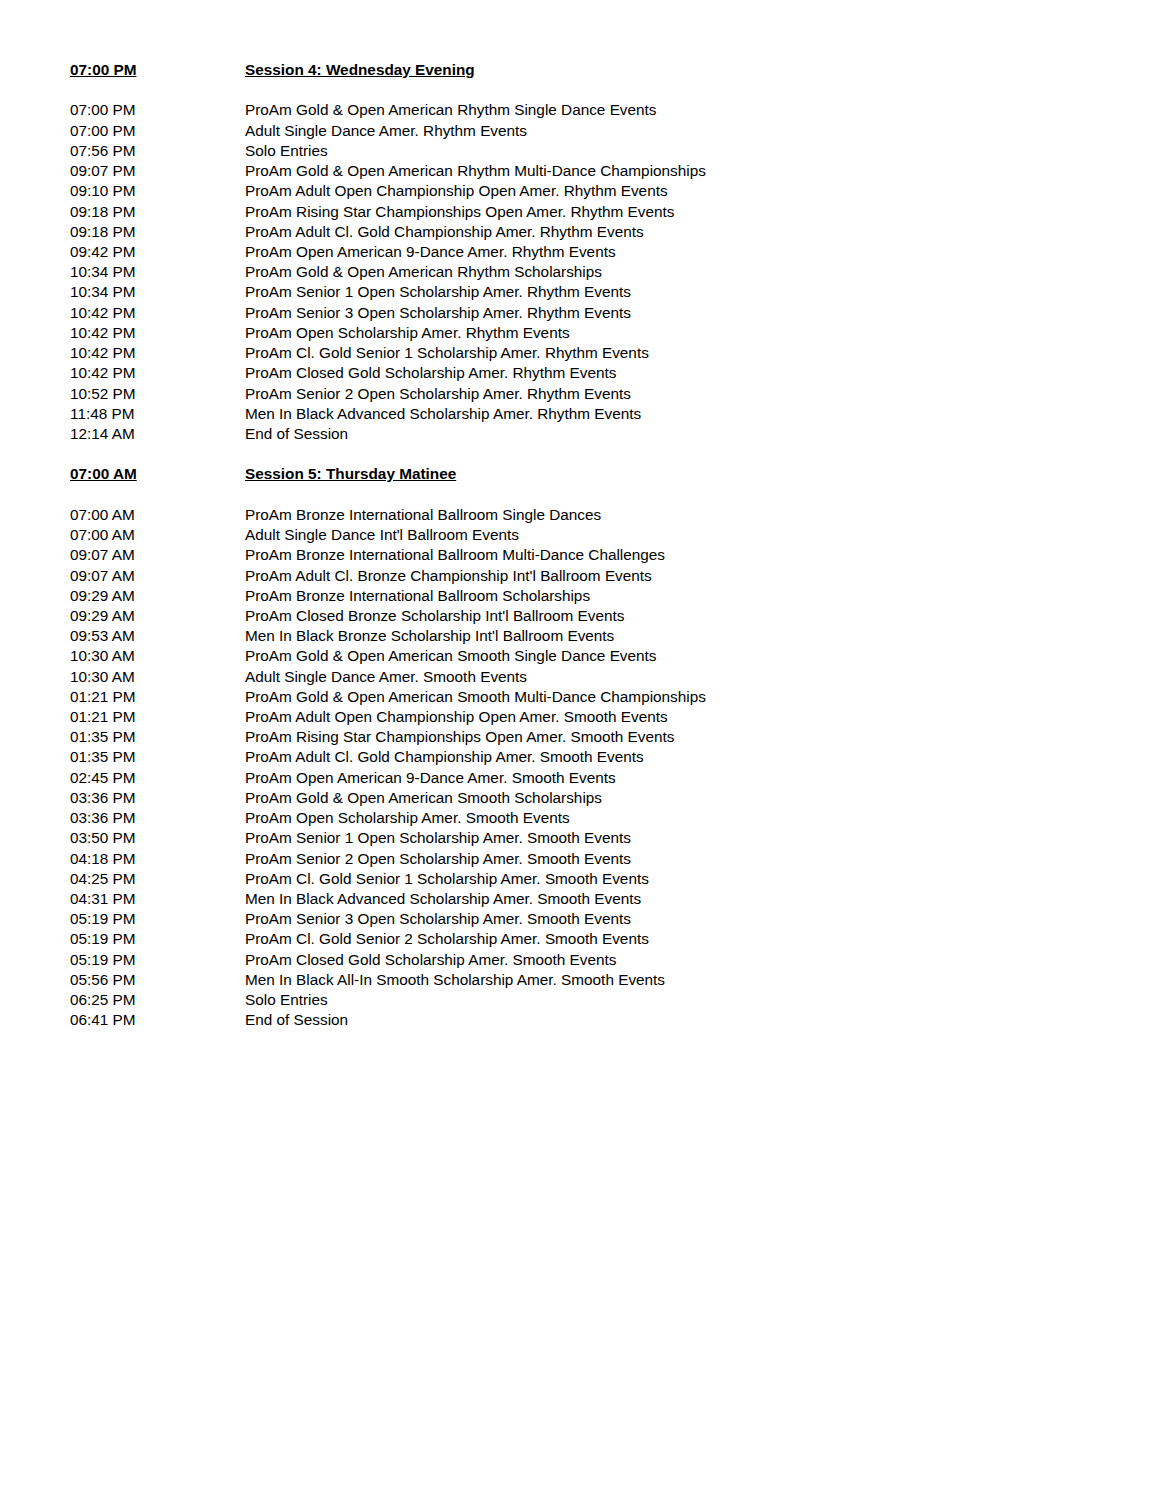| 07:00 PM | Session 4: Wednesday Evening |
| 07:00 PM | ProAm Gold & Open American Rhythm Single Dance Events |
| 07:00 PM | Adult Single Dance Amer. Rhythm Events |
| 07:56 PM | Solo Entries |
| 09:07 PM | ProAm Gold & Open American Rhythm Multi-Dance Championships |
| 09:10 PM | ProAm Adult Open Championship Open Amer. Rhythm Events |
| 09:18 PM | ProAm Rising Star Championships Open Amer. Rhythm Events |
| 09:18 PM | ProAm Adult Cl. Gold Championship Amer. Rhythm Events |
| 09:42 PM | ProAm Open American 9-Dance Amer. Rhythm Events |
| 10:34 PM | ProAm Gold & Open American Rhythm Scholarships |
| 10:34 PM | ProAm Senior 1 Open Scholarship Amer. Rhythm Events |
| 10:42 PM | ProAm Senior 3 Open Scholarship Amer. Rhythm Events |
| 10:42 PM | ProAm Open Scholarship Amer. Rhythm Events |
| 10:42 PM | ProAm Cl. Gold Senior 1 Scholarship Amer. Rhythm Events |
| 10:42 PM | ProAm Closed Gold Scholarship Amer. Rhythm Events |
| 10:52 PM | ProAm Senior 2 Open Scholarship Amer. Rhythm Events |
| 11:48 PM | Men In Black Advanced Scholarship Amer. Rhythm Events |
| 12:14 AM | End of Session |
| 07:00 AM | Session 5: Thursday Matinee |
| 07:00 AM | ProAm Bronze International Ballroom Single Dances |
| 07:00 AM | Adult Single Dance Int'l Ballroom Events |
| 09:07 AM | ProAm Bronze International Ballroom Multi-Dance Challenges |
| 09:07 AM | ProAm Adult Cl. Bronze Championship Int'l Ballroom Events |
| 09:29 AM | ProAm Bronze International Ballroom Scholarships |
| 09:29 AM | ProAm Closed Bronze Scholarship Int'l Ballroom Events |
| 09:53 AM | Men In Black Bronze Scholarship Int'l Ballroom Events |
| 10:30 AM | ProAm Gold & Open American Smooth Single Dance Events |
| 10:30 AM | Adult Single Dance Amer. Smooth Events |
| 01:21 PM | ProAm Gold & Open American Smooth Multi-Dance Championships |
| 01:21 PM | ProAm Adult Open Championship Open Amer. Smooth Events |
| 01:35 PM | ProAm Rising Star Championships Open Amer. Smooth Events |
| 01:35 PM | ProAm Adult Cl. Gold Championship Amer. Smooth Events |
| 02:45 PM | ProAm Open American 9-Dance Amer. Smooth Events |
| 03:36 PM | ProAm Gold & Open American Smooth Scholarships |
| 03:36 PM | ProAm Open Scholarship Amer. Smooth Events |
| 03:50 PM | ProAm Senior 1 Open Scholarship Amer. Smooth Events |
| 04:18 PM | ProAm Senior 2 Open Scholarship Amer. Smooth Events |
| 04:25 PM | ProAm Cl. Gold Senior 1 Scholarship Amer. Smooth Events |
| 04:31 PM | Men In Black Advanced Scholarship Amer. Smooth Events |
| 05:19 PM | ProAm Senior 3 Open Scholarship Amer. Smooth Events |
| 05:19 PM | ProAm Cl. Gold Senior 2 Scholarship Amer. Smooth Events |
| 05:19 PM | ProAm Closed Gold Scholarship Amer. Smooth Events |
| 05:56 PM | Men In Black All-In Smooth Scholarship Amer. Smooth Events |
| 06:25 PM | Solo Entries |
| 06:41 PM | End of Session |